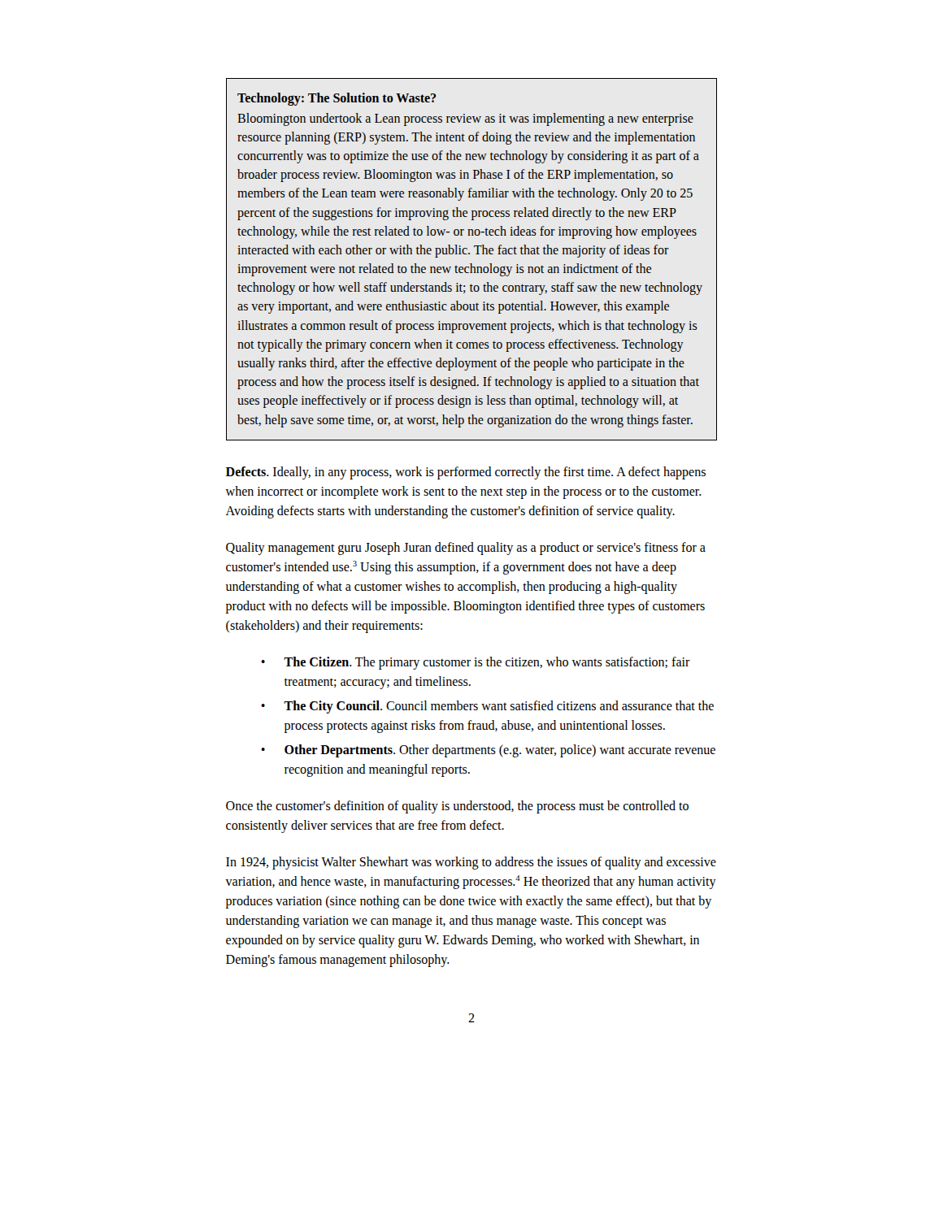Technology: The Solution to Waste?
Bloomington undertook a Lean process review as it was implementing a new enterprise resource planning (ERP) system. The intent of doing the review and the implementation concurrently was to optimize the use of the new technology by considering it as part of a broader process review. Bloomington was in Phase I of the ERP implementation, so members of the Lean team were reasonably familiar with the technology. Only 20 to 25 percent of the suggestions for improving the process related directly to the new ERP technology, while the rest related to low- or no-tech ideas for improving how employees interacted with each other or with the public. The fact that the majority of ideas for improvement were not related to the new technology is not an indictment of the technology or how well staff understands it; to the contrary, staff saw the new technology as very important, and were enthusiastic about its potential. However, this example illustrates a common result of process improvement projects, which is that technology is not typically the primary concern when it comes to process effectiveness. Technology usually ranks third, after the effective deployment of the people who participate in the process and how the process itself is designed. If technology is applied to a situation that uses people ineffectively or if process design is less than optimal, technology will, at best, help save some time, or, at worst, help the organization do the wrong things faster.
Defects. Ideally, in any process, work is performed correctly the first time. A defect happens when incorrect or incomplete work is sent to the next step in the process or to the customer. Avoiding defects starts with understanding the customer's definition of service quality.
Quality management guru Joseph Juran defined quality as a product or service's fitness for a customer's intended use.3 Using this assumption, if a government does not have a deep understanding of what a customer wishes to accomplish, then producing a high-quality product with no defects will be impossible. Bloomington identified three types of customers (stakeholders) and their requirements:
The Citizen. The primary customer is the citizen, who wants satisfaction; fair treatment; accuracy; and timeliness.
The City Council. Council members want satisfied citizens and assurance that the process protects against risks from fraud, abuse, and unintentional losses.
Other Departments. Other departments (e.g. water, police) want accurate revenue recognition and meaningful reports.
Once the customer's definition of quality is understood, the process must be controlled to consistently deliver services that are free from defect.
In 1924, physicist Walter Shewhart was working to address the issues of quality and excessive variation, and hence waste, in manufacturing processes.4 He theorized that any human activity produces variation (since nothing can be done twice with exactly the same effect), but that by understanding variation we can manage it, and thus manage waste. This concept was expounded on by service quality guru W. Edwards Deming, who worked with Shewhart, in Deming's famous management philosophy.
2